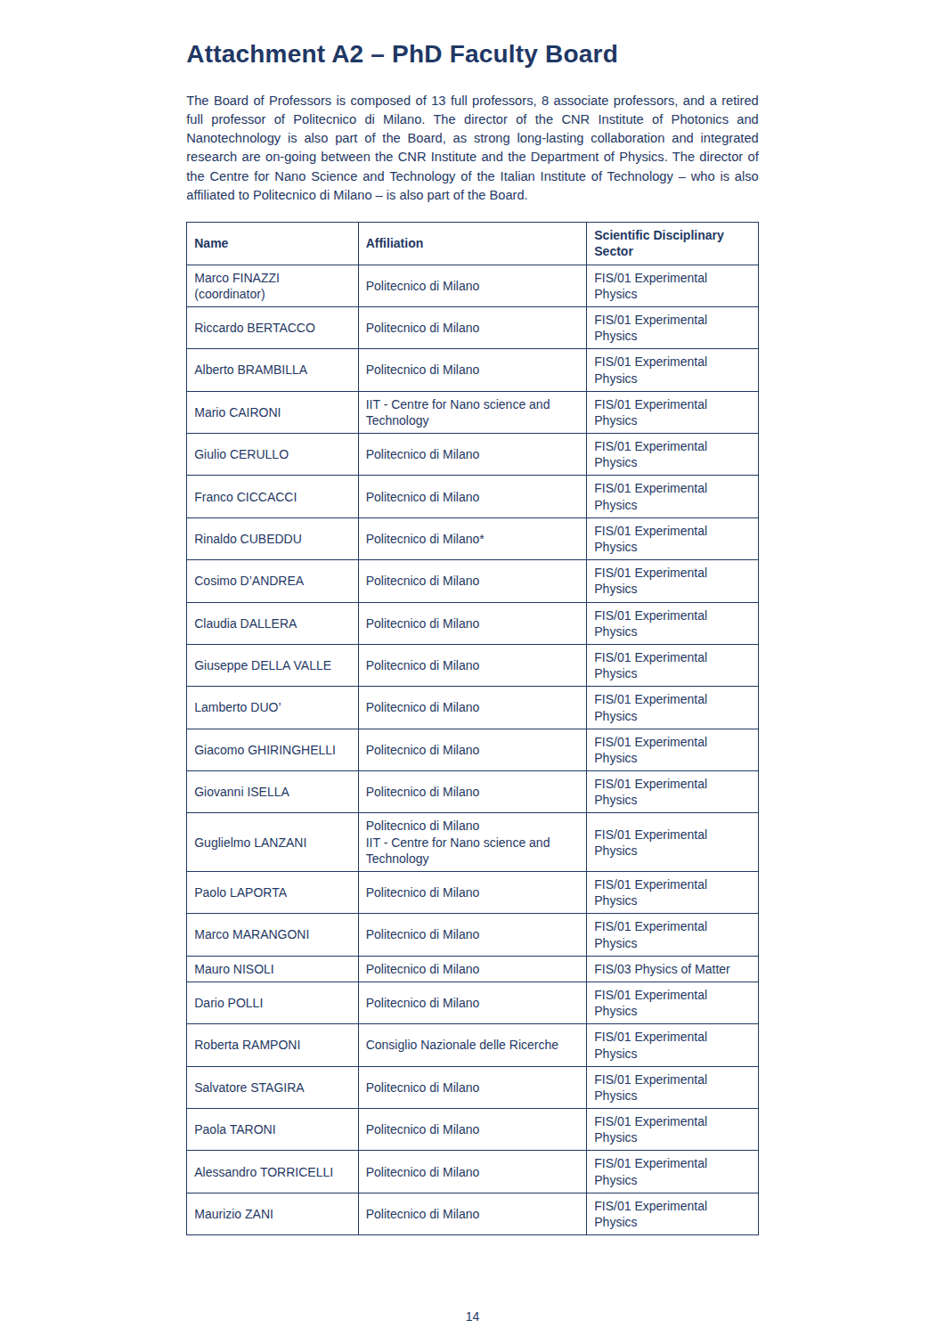Attachment A2 – PhD Faculty Board
The Board of Professors is composed of 13 full professors, 8 associate professors, and a retired full professor of Politecnico di Milano. The director of the CNR Institute of Photonics and Nanotechnology is also part of the Board, as strong long-lasting collaboration and integrated research are on-going between the CNR Institute and the Department of Physics. The director of the Centre for Nano Science and Technology of the Italian Institute of Technology – who is also affiliated to Politecnico di Milano – is also part of the Board.
| Name | Affiliation | Scientific Disciplinary Sector |
| --- | --- | --- |
| Marco FINAZZI (coordinator) | Politecnico di Milano | FIS/01 Experimental Physics |
| Riccardo BERTACCO | Politecnico di Milano | FIS/01 Experimental Physics |
| Alberto BRAMBILLA | Politecnico di Milano | FIS/01 Experimental Physics |
| Mario CAIRONI | IIT - Centre for Nano science and Technology | FIS/01 Experimental Physics |
| Giulio CERULLO | Politecnico di Milano | FIS/01 Experimental Physics |
| Franco CICCACCI | Politecnico di Milano | FIS/01 Experimental Physics |
| Rinaldo CUBEDDU | Politecnico di Milano* | FIS/01 Experimental Physics |
| Cosimo D’ANDREA | Politecnico di Milano | FIS/01 Experimental Physics |
| Claudia DALLERA | Politecnico di Milano | FIS/01 Experimental Physics |
| Giuseppe DELLA VALLE | Politecnico di Milano | FIS/01 Experimental Physics |
| Lamberto DUO’ | Politecnico di Milano | FIS/01 Experimental Physics |
| Giacomo GHIRINGHELLI | Politecnico di Milano | FIS/01 Experimental Physics |
| Giovanni ISELLA | Politecnico di Milano | FIS/01 Experimental Physics |
| Guglielmo LANZANI | Politecnico di Milano IIT - Centre for Nano science and Technology | FIS/01 Experimental Physics |
| Paolo LAPORTA | Politecnico di Milano | FIS/01 Experimental Physics |
| Marco MARANGONI | Politecnico di Milano | FIS/01 Experimental Physics |
| Mauro NISOLI | Politecnico di Milano | FIS/03 Physics of Matter |
| Dario POLLI | Politecnico di Milano | FIS/01 Experimental Physics |
| Roberta RAMPONI | Consiglio Nazionale delle Ricerche | FIS/01 Experimental Physics |
| Salvatore STAGIRA | Politecnico di Milano | FIS/01 Experimental Physics |
| Paola TARONI | Politecnico di Milano | FIS/01 Experimental Physics |
| Alessandro TORRICELLI | Politecnico di Milano | FIS/01 Experimental Physics |
| Maurizio ZANI | Politecnico di Milano | FIS/01 Experimental Physics |
14